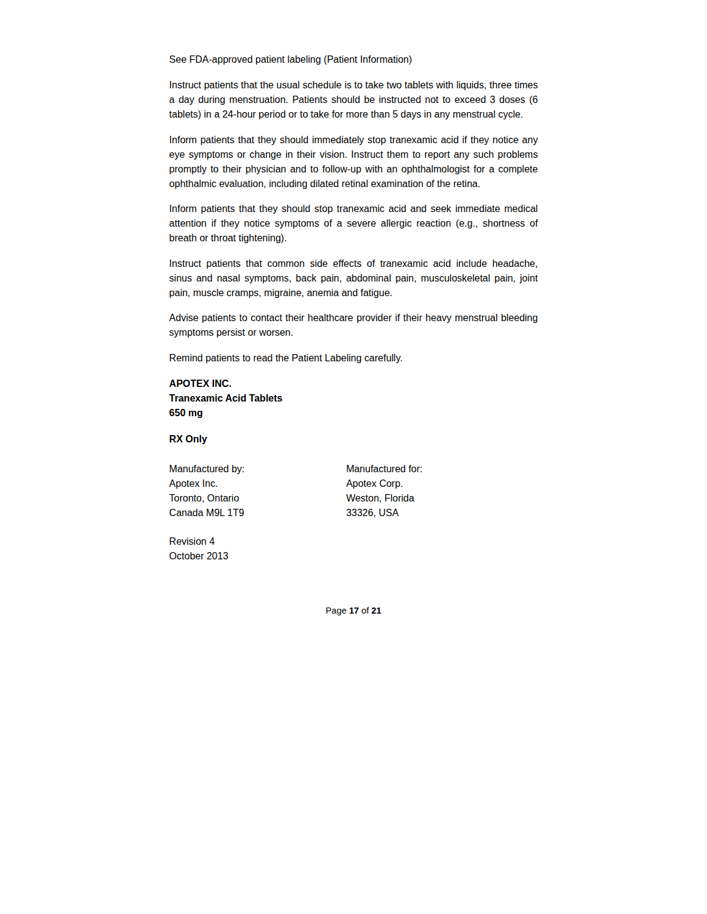See FDA-approved patient labeling (Patient Information)
Instruct patients that the usual schedule is to take two tablets with liquids, three times a day during menstruation. Patients should be instructed not to exceed 3 doses (6 tablets) in a 24-hour period or to take for more than 5 days in any menstrual cycle.
Inform patients that they should immediately stop tranexamic acid if they notice any eye symptoms or change in their vision. Instruct them to report any such problems promptly to their physician and to follow-up with an ophthalmologist for a complete ophthalmic evaluation, including dilated retinal examination of the retina.
Inform patients that they should stop tranexamic acid and seek immediate medical attention if they notice symptoms of a severe allergic reaction (e.g., shortness of breath or throat tightening).
Instruct patients that common side effects of tranexamic acid include headache, sinus and nasal symptoms, back pain, abdominal pain, musculoskeletal pain, joint pain, muscle cramps, migraine, anemia and fatigue.
Advise patients to contact their healthcare provider if their heavy menstrual bleeding symptoms persist or worsen.
Remind patients to read the Patient Labeling carefully.
APOTEX INC.
Tranexamic Acid Tablets
650 mg
RX Only
| Manufactured by: | Manufactured for: |
| Apotex Inc. | Apotex Corp. |
| Toronto, Ontario | Weston, Florida |
| Canada M9L 1T9 | 33326, USA |
Revision 4
October 2013
Page 17 of 21